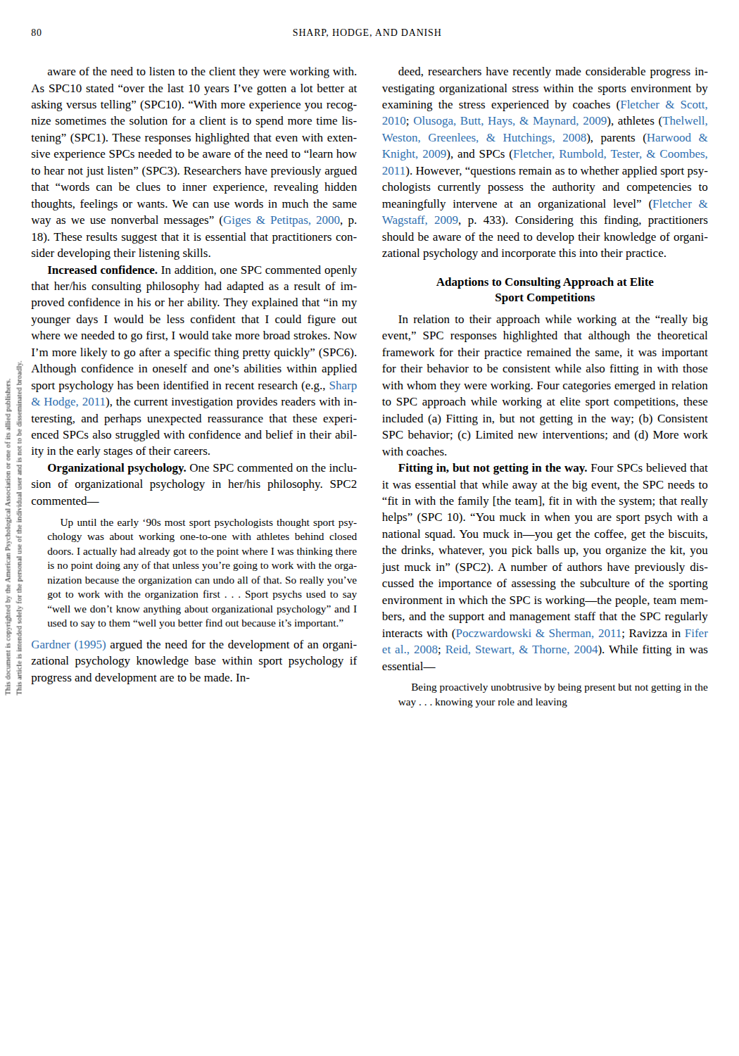This document is copyrighted by the American Psychological Association or one of its allied publishers.
This article is intended solely for the personal use of the individual user and is not to be disseminated broadly.
80 Sharp, Hodge, and Danish
aware of the need to listen to the client they were working with. As SPC10 stated “over the last 10 years I’ve gotten a lot better at asking versus telling” (SPC10). “With more experience you recognize sometimes the solution for a client is to spend more time listening” (SPC1). These responses highlighted that even with extensive experience SPCs needed to be aware of the need to “learn how to hear not just listen” (SPC3). Researchers have previously argued that “words can be clues to inner experience, revealing hidden thoughts, feelings or wants. We can use words in much the same way as we use nonverbal messages” (Giges & Petitpas, 2000, p. 18). These results suggest that it is essential that practitioners consider developing their listening skills.
Increased confidence. In addition, one SPC commented openly that her/his consulting philosophy had adapted as a result of improved confidence in his or her ability. They explained that “in my younger days I would be less confident that I could figure out where we needed to go first, I would take more broad strokes. Now I’m more likely to go after a specific thing pretty quickly” (SPC6). Although confidence in oneself and one’s abilities within applied sport psychology has been identified in recent research (e.g., Sharp & Hodge, 2011), the current investigation provides readers with interesting, and perhaps unexpected reassurance that these experienced SPCs also struggled with confidence and belief in their ability in the early stages of their careers.
Organizational psychology. One SPC commented on the inclusion of organizational psychology in her/his philosophy. SPC2 commented—
Up until the early ‘90s most sport psychologists thought sport psychology was about working one-to-one with athletes behind closed doors. I actually had already got to the point where I was thinking there is no point doing any of that unless you’re going to work with the organization because the organization can undo all of that. So really you’ve got to work with the organization first . . . Sport psychs used to say “well we don’t know anything about organizational psychology” and I used to say to them “well you better find out because it’s important.”
Gardner (1995) argued the need for the development of an organizational psychology knowledge base within sport psychology if progress and development are to be made. In-
deed, researchers have recently made considerable progress investigating organizational stress within the sports environment by examining the stress experienced by coaches (Fletcher & Scott, 2010; Olusoga, Butt, Hays, & Maynard, 2009), athletes (Thelwell, Weston, Greenlees, & Hutchings, 2008), parents (Harwood & Knight, 2009), and SPCs (Fletcher, Rumbold, Tester, & Coombes, 2011). However, “questions remain as to whether applied sport psychologists currently possess the authority and competencies to meaningfully intervene at an organizational level” (Fletcher & Wagstaff, 2009, p. 433). Considering this finding, practitioners should be aware of the need to develop their knowledge of organizational psychology and incorporate this into their practice.
Adaptions to Consulting Approach at Elite
Sport Competitions
In relation to their approach while working at the “really big event,” SPC responses highlighted that although the theoretical framework for their practice remained the same, it was important for their behavior to be consistent while also fitting in with those with whom they were working. Four categories emerged in relation to SPC approach while working at elite sport competitions, these included (a) Fitting in, but not getting in the way; (b) Consistent SPC behavior; (c) Limited new interventions; and (d) More work with coaches.
Fitting in, but not getting in the way. Four SPCs believed that it was essential that while away at the big event, the SPC needs to “fit in with the family [the team], fit in with the system; that really helps” (SPC 10). “You muck in when you are sport psych with a national squad. You muck in—you get the coffee, get the biscuits, the drinks, whatever, you pick balls up, you organize the kit, you just muck in” (SPC2). A number of authors have previously discussed the importance of assessing the subculture of the sporting environment in which the SPC is working—the people, team members, and the support and management staff that the SPC regularly interacts with (Poczwardowski & Sherman, 2011; Ravizza in Fifer et al., 2008; Reid, Stewart, & Thorne, 2004). While fitting in was essential—
Being proactively unobtrusive by being present but not getting in the way . . . knowing your role and leaving